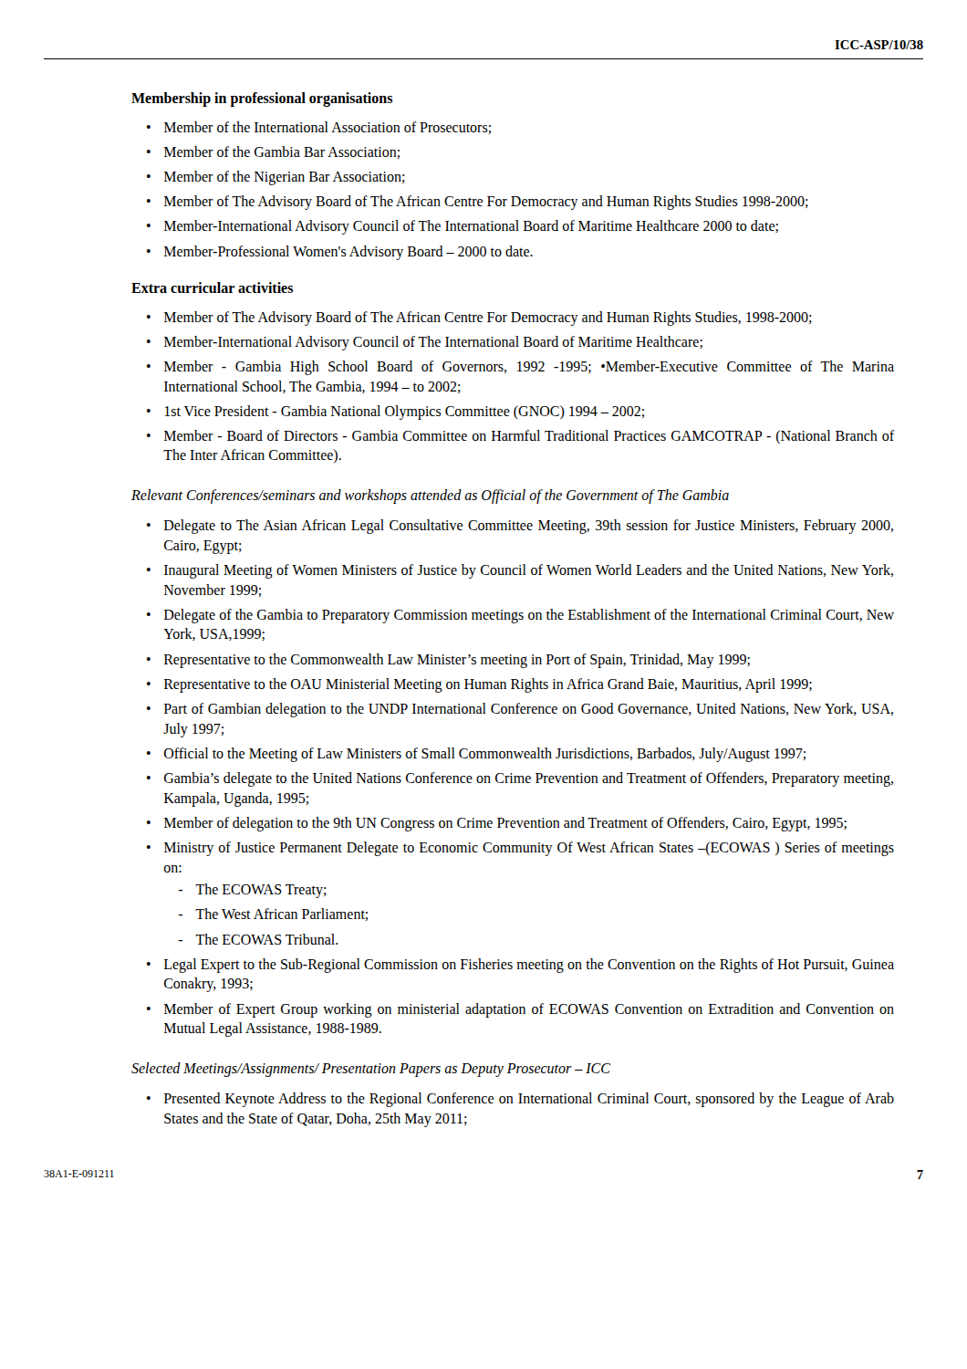ICC-ASP/10/38
Membership in professional organisations
Member of the International Association of Prosecutors;
Member of the Gambia Bar Association;
Member of the Nigerian Bar Association;
Member of The Advisory Board of The African Centre For Democracy and Human Rights Studies 1998-2000;
Member-International Advisory Council of The International Board of Maritime Healthcare 2000 to date;
Member-Professional Women's Advisory Board – 2000 to date.
Extra curricular activities
Member of The Advisory Board of The African Centre For Democracy and Human Rights Studies, 1998-2000;
Member-International Advisory Council of The International Board of Maritime Healthcare;
Member - Gambia High School Board of Governors, 1992 -1995; •Member-Executive Committee of The Marina International School, The Gambia, 1994 – to 2002;
1st Vice President - Gambia National Olympics Committee (GNOC) 1994 – 2002;
Member - Board of Directors - Gambia Committee on Harmful Traditional Practices GAMCOTRAP - (National Branch of The Inter African Committee).
Relevant Conferences/seminars and workshops attended as Official of the Government of The Gambia
Delegate to The Asian African Legal Consultative Committee Meeting, 39th session for Justice Ministers, February 2000, Cairo, Egypt;
Inaugural Meeting of Women Ministers of Justice by Council of Women World Leaders and the United Nations, New York, November 1999;
Delegate of the Gambia to Preparatory Commission meetings on the Establishment of the International Criminal Court, New York, USA,1999;
Representative to the Commonwealth Law Minister’s meeting in Port of Spain, Trinidad, May 1999;
Representative to the OAU Ministerial Meeting on Human Rights in Africa Grand Baie, Mauritius, April 1999;
Part of Gambian delegation to the UNDP International Conference on Good Governance, United Nations, New York, USA, July 1997;
Official to the Meeting of Law Ministers of Small Commonwealth Jurisdictions, Barbados, July/August 1997;
Gambia’s delegate to the United Nations Conference on Crime Prevention and Treatment of Offenders, Preparatory meeting, Kampala, Uganda, 1995;
Member of delegation to the 9th UN Congress on Crime Prevention and Treatment of Offenders, Cairo, Egypt, 1995;
Ministry of Justice Permanent Delegate to Economic Community Of West African States –(ECOWAS ) Series of meetings on:
The ECOWAS Treaty;
The West African Parliament;
The ECOWAS Tribunal.
Legal Expert to the Sub-Regional Commission on Fisheries meeting on the Convention on the Rights of Hot Pursuit, Guinea Conakry, 1993;
Member of Expert Group working on ministerial adaptation of ECOWAS Convention on Extradition and Convention on Mutual Legal Assistance, 1988-1989.
Selected Meetings/Assignments/ Presentation Papers as Deputy Prosecutor – ICC
Presented Keynote Address to the Regional Conference on International Criminal Court, sponsored by the League of Arab States and the State of Qatar, Doha, 25th May 2011;
38A1-E-091211 7